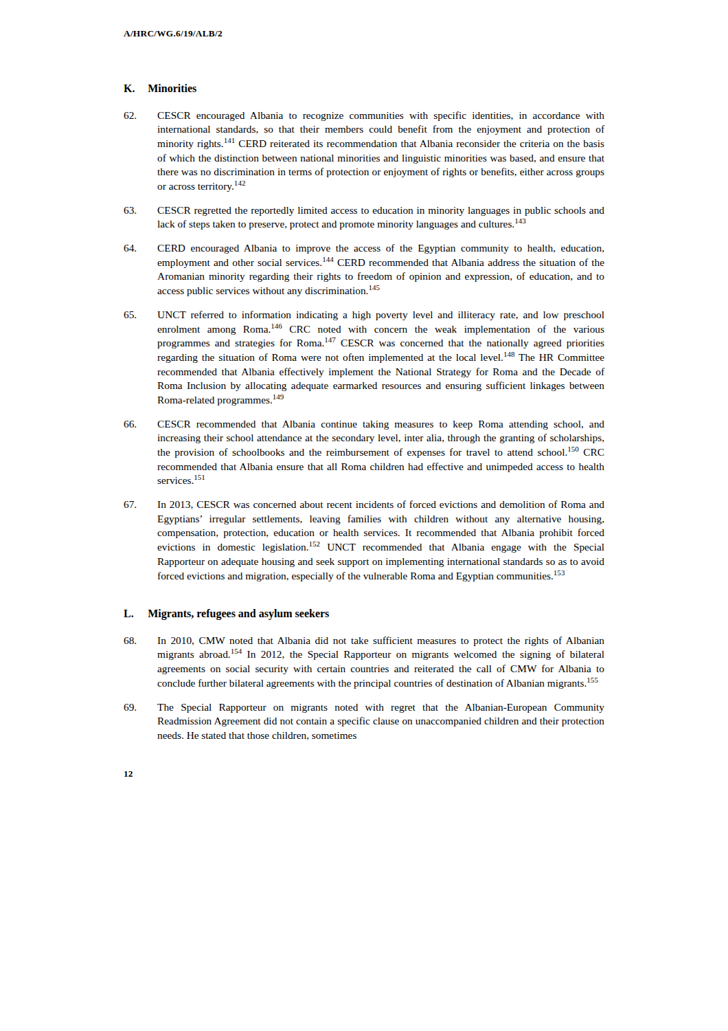A/HRC/WG.6/19/ALB/2
K. Minorities
62. CESCR encouraged Albania to recognize communities with specific identities, in accordance with international standards, so that their members could benefit from the enjoyment and protection of minority rights.141 CERD reiterated its recommendation that Albania reconsider the criteria on the basis of which the distinction between national minorities and linguistic minorities was based, and ensure that there was no discrimination in terms of protection or enjoyment of rights or benefits, either across groups or across territory.142
63. CESCR regretted the reportedly limited access to education in minority languages in public schools and lack of steps taken to preserve, protect and promote minority languages and cultures.143
64. CERD encouraged Albania to improve the access of the Egyptian community to health, education, employment and other social services.144 CERD recommended that Albania address the situation of the Aromanian minority regarding their rights to freedom of opinion and expression, of education, and to access public services without any discrimination.145
65. UNCT referred to information indicating a high poverty level and illiteracy rate, and low preschool enrolment among Roma.146 CRC noted with concern the weak implementation of the various programmes and strategies for Roma.147 CESCR was concerned that the nationally agreed priorities regarding the situation of Roma were not often implemented at the local level.148 The HR Committee recommended that Albania effectively implement the National Strategy for Roma and the Decade of Roma Inclusion by allocating adequate earmarked resources and ensuring sufficient linkages between Roma-related programmes.149
66. CESCR recommended that Albania continue taking measures to keep Roma attending school, and increasing their school attendance at the secondary level, inter alia, through the granting of scholarships, the provision of schoolbooks and the reimbursement of expenses for travel to attend school.150 CRC recommended that Albania ensure that all Roma children had effective and unimpeded access to health services.151
67. In 2013, CESCR was concerned about recent incidents of forced evictions and demolition of Roma and Egyptians’ irregular settlements, leaving families with children without any alternative housing, compensation, protection, education or health services. It recommended that Albania prohibit forced evictions in domestic legislation.152 UNCT recommended that Albania engage with the Special Rapporteur on adequate housing and seek support on implementing international standards so as to avoid forced evictions and migration, especially of the vulnerable Roma and Egyptian communities.153
L. Migrants, refugees and asylum seekers
68. In 2010, CMW noted that Albania did not take sufficient measures to protect the rights of Albanian migrants abroad.154 In 2012, the Special Rapporteur on migrants welcomed the signing of bilateral agreements on social security with certain countries and reiterated the call of CMW for Albania to conclude further bilateral agreements with the principal countries of destination of Albanian migrants.155
69. The Special Rapporteur on migrants noted with regret that the Albanian-European Community Readmission Agreement did not contain a specific clause on unaccompanied children and their protection needs. He stated that those children, sometimes
12